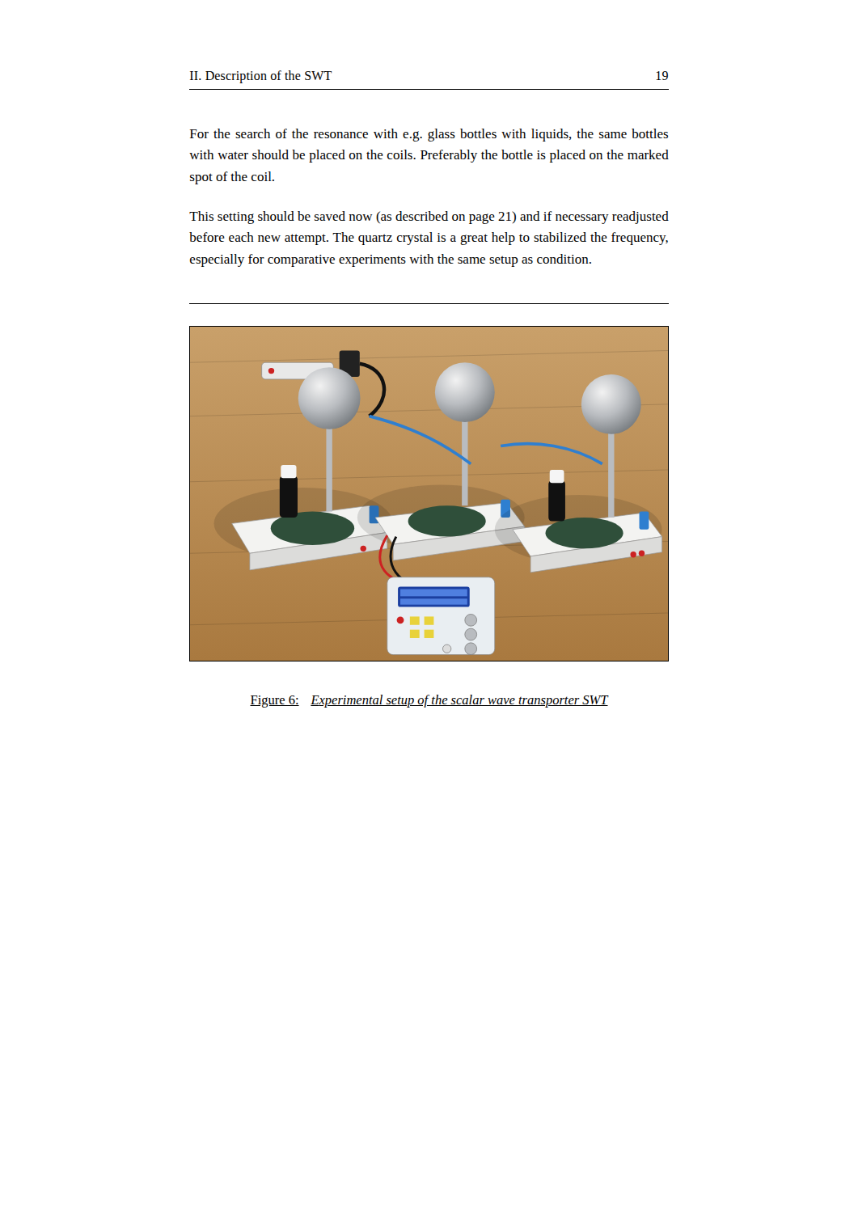II. Description of the SWT 19
For the search of the resonance with e.g. glass bottles with liquids, the same bottles with water should be placed on the coils. Preferably the bottle is placed on the marked spot of the coil.
This setting should be saved now (as described on page 21) and if necessary readjusted before each new attempt. The quartz crystal is a great help to stabilized the frequency, especially for comparative experiments with the same setup as condition.
Figure 6: Experimental setup of the scalar wave transporter SWT